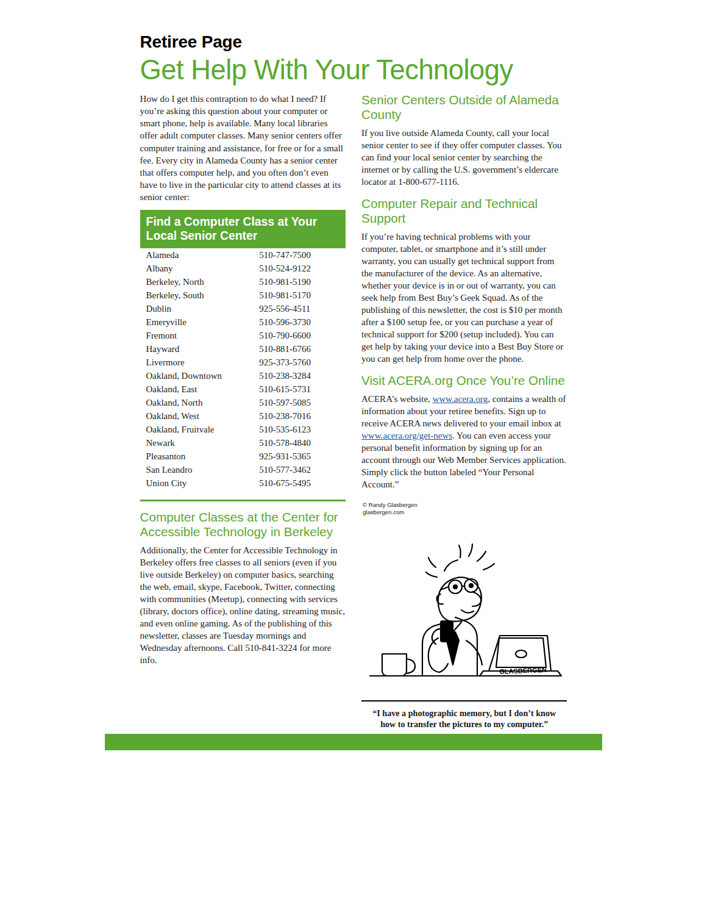Retiree Page
Get Help With Your Technology
How do I get this contraption to do what I need? If you’re asking this question about your computer or smart phone, help is available. Many local libraries offer adult computer classes. Many senior centers offer computer training and assistance, for free or for a small fee. Every city in Alameda County has a senior center that offers computer help, and you often don’t even have to live in the particular city to attend classes at its senior center:
Find a Computer Class at Your Local Senior Center
| Alameda | 510-747-7500 |
| Albany | 510-524-9122 |
| Berkeley, North | 510-981-5190 |
| Berkeley, South | 510-981-5170 |
| Dublin | 925-556-4511 |
| Emeryville | 510-596-3730 |
| Fremont | 510-790-6600 |
| Hayward | 510-881-6766 |
| Livermore | 925-373-5760 |
| Oakland, Downtown | 510-238-3284 |
| Oakland, East | 510-615-5731 |
| Oakland, North | 510-597-5085 |
| Oakland, West | 510-238-7016 |
| Oakland, Fruitvale | 510-535-6123 |
| Newark | 510-578-4840 |
| Pleasanton | 925-931-5365 |
| San Leandro | 510-577-3462 |
| Union City | 510-675-5495 |
Computer Classes at the Center for Accessible Technology in Berkeley
Additionally, the Center for Accessible Technology in Berkeley offers free classes to all seniors (even if you live outside Berkeley) on computer basics, searching the web, email, skype, Facebook, Twitter, connecting with communities (Meetup), connecting with services (library, doctors office), online dating, streaming music, and even online gaming. As of the publishing of this newsletter, classes are Tuesday mornings and Wednesday afternoons. Call 510-841-3224 for more info.
Senior Centers Outside of Alameda County
If you live outside Alameda County, call your local senior center to see if they offer computer classes. You can find your local senior center by searching the internet or by calling the U.S. government’s eldercare locator at 1-800-677-1116.
Computer Repair and Technical Support
If you’re having technical problems with your computer, tablet, or smartphone and it’s still under warranty, you can usually get technical support from the manufacturer of the device. As an alternative, whether your device is in or out of warranty, you can seek help from Best Buy’s Geek Squad. As of the publishing of this newsletter, the cost is $10 per month after a $100 setup fee, or you can purchase a year of technical support for $200 (setup included). You can get help by taking your device into a Best Buy Store or you can get help from home over the phone.
Visit ACERA.org Once You’re Online
ACERA’s website, www.acera.org, contains a wealth of information about your retiree benefits. Sign up to receive ACERA news delivered to your email inbox at www.acera.org/get-news. You can even access your personal benefit information by signing up for an account through our Web Member Services application. Simply click the button labeled “Your Personal Account.”
© Randy Glasbergen
glasbergen.com
GLASBERGEN
“I have a photographic memory, but I don’t know
how to transfer the pictures to my computer.”